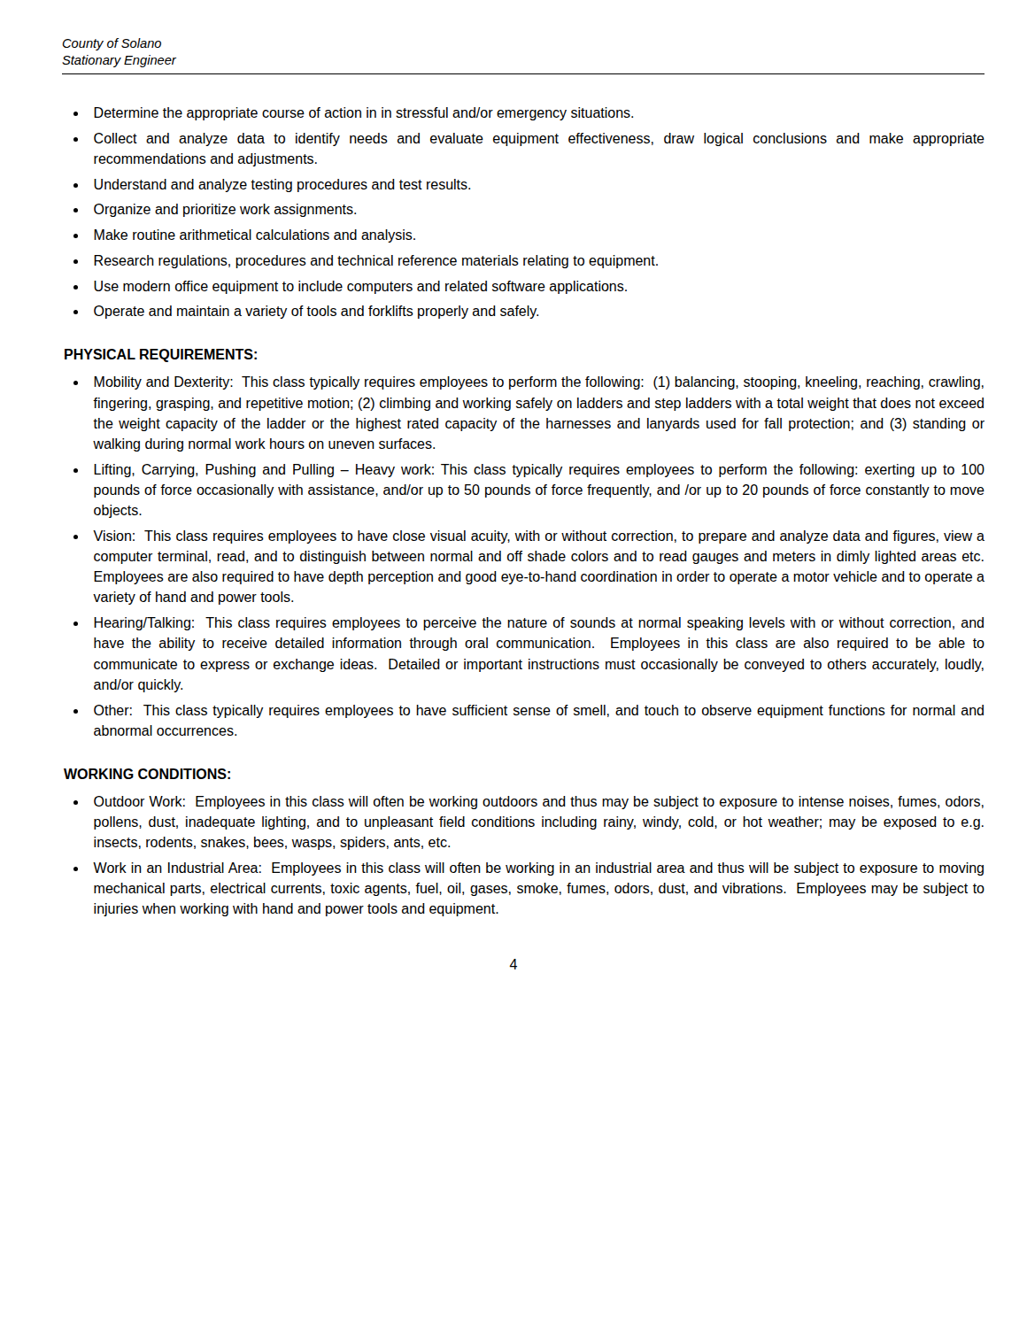County of Solano
Stationary Engineer
Determine the appropriate course of action in in stressful and/or emergency situations.
Collect and analyze data to identify needs and evaluate equipment effectiveness, draw logical conclusions and make appropriate recommendations and adjustments.
Understand and analyze testing procedures and test results.
Organize and prioritize work assignments.
Make routine arithmetical calculations and analysis.
Research regulations, procedures and technical reference materials relating to equipment.
Use modern office equipment to include computers and related software applications.
Operate and maintain a variety of tools and forklifts properly and safely.
Physical Requirements:
Mobility and Dexterity: This class typically requires employees to perform the following: (1) balancing, stooping, kneeling, reaching, crawling, fingering, grasping, and repetitive motion; (2) climbing and working safely on ladders and step ladders with a total weight that does not exceed the weight capacity of the ladder or the highest rated capacity of the harnesses and lanyards used for fall protection; and (3) standing or walking during normal work hours on uneven surfaces.
Lifting, Carrying, Pushing and Pulling – Heavy work: This class typically requires employees to perform the following: exerting up to 100 pounds of force occasionally with assistance, and/or up to 50 pounds of force frequently, and /or up to 20 pounds of force constantly to move objects.
Vision: This class requires employees to have close visual acuity, with or without correction, to prepare and analyze data and figures, view a computer terminal, read, and to distinguish between normal and off shade colors and to read gauges and meters in dimly lighted areas etc. Employees are also required to have depth perception and good eye-to-hand coordination in order to operate a motor vehicle and to operate a variety of hand and power tools.
Hearing/Talking: This class requires employees to perceive the nature of sounds at normal speaking levels with or without correction, and have the ability to receive detailed information through oral communication. Employees in this class are also required to be able to communicate to express or exchange ideas. Detailed or important instructions must occasionally be conveyed to others accurately, loudly, and/or quickly.
Other: This class typically requires employees to have sufficient sense of smell, and touch to observe equipment functions for normal and abnormal occurrences.
Working Conditions:
Outdoor Work: Employees in this class will often be working outdoors and thus may be subject to exposure to intense noises, fumes, odors, pollens, dust, inadequate lighting, and to unpleasant field conditions including rainy, windy, cold, or hot weather; may be exposed to e.g. insects, rodents, snakes, bees, wasps, spiders, ants, etc.
Work in an Industrial Area: Employees in this class will often be working in an industrial area and thus will be subject to exposure to moving mechanical parts, electrical currents, toxic agents, fuel, oil, gases, smoke, fumes, odors, dust, and vibrations. Employees may be subject to injuries when working with hand and power tools and equipment.
4